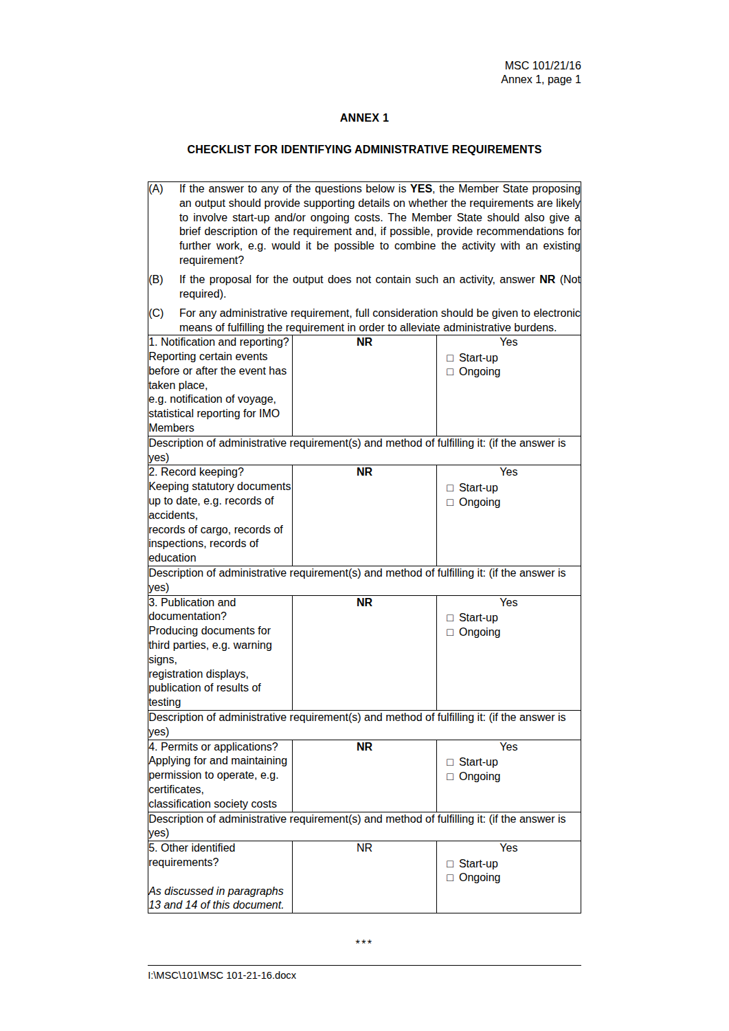MSC 101/21/16
Annex 1, page 1
ANNEX 1
CHECKLIST FOR IDENTIFYING ADMINISTRATIVE REQUIREMENTS
| / (A) / If the answer to any of the questions below is YES , the Member State proposing an output should provide supporting details on whether the requirements are likely to involve start-up and/or ongoing costs. The Member State should also give a brief description of the requirement and, if possible, provide recommendations for further work, e.g. would it be possible to combine the activity with an existing requirement? / / (B) / If the proposal for the output does not contain such an activity, answer NR (Not required). / / (C) / For any administrative requirement, full consideration should be given to electronic means of fulfilling the requirement in order to alleviate administrative burdens. / |
| 1. Notification and reporting? Reporting certain events before or after the event has taken place, e.g. notification of voyage, statistical reporting for IMO Members | NR | Yes □ Start-up □ Ongoing |
| Description of administrative requirement(s) and method of fulfilling it: (if the answer is yes) |
| 2. Record keeping? Keeping statutory documents up to date, e.g. records of accidents, records of cargo, records of inspections, records of education | NR | Yes □ Start-up □ Ongoing |
| Description of administrative requirement(s) and method of fulfilling it: (if the answer is yes) |
| 3. Publication and documentation? Producing documents for third parties, e.g. warning signs, registration displays, publication of results of testing | NR | Yes □ Start-up □ Ongoing |
| Description of administrative requirement(s) and method of fulfilling it: (if the answer is yes) |
| 4. Permits or applications? Applying for and maintaining permission to operate, e.g. certificates, classification society costs | NR | Yes □ Start-up □ Ongoing |
| Description of administrative requirement(s) and method of fulfilling it: (if the answer is yes) |
| 5. Other identified requirements? As discussed in paragraphs 13 and 14 of this document. | NR | Yes □ Start-up □ Ongoing |
***
I:\MSC\101\MSC 101-21-16.docx